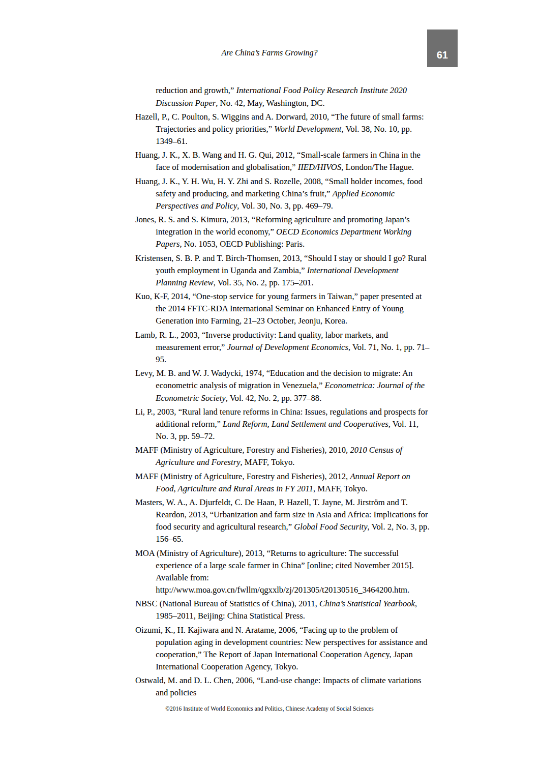Are China’s Farms Growing?
61
reduction and growth,” International Food Policy Research Institute 2020 Discussion Paper, No. 42, May, Washington, DC.
Hazell, P., C. Poulton, S. Wiggins and A. Dorward, 2010, “The future of small farms: Trajectories and policy priorities,” World Development, Vol. 38, No. 10, pp. 1349–61.
Huang, J. K., X. B. Wang and H. G. Qui, 2012, “Small-scale farmers in China in the face of modernisation and globalisation,” IIED/HIVOS, London/The Hague.
Huang, J. K., Y. H. Wu, H. Y. Zhi and S. Rozelle, 2008, “Small holder incomes, food safety and producing, and marketing China’s fruit,” Applied Economic Perspectives and Policy, Vol. 30, No. 3, pp. 469–79.
Jones, R. S. and S. Kimura, 2013, “Reforming agriculture and promoting Japan’s integration in the world economy,” OECD Economics Department Working Papers, No. 1053, OECD Publishing: Paris.
Kristensen, S. B. P. and T. Birch-Thomsen, 2013, “Should I stay or should I go? Rural youth employment in Uganda and Zambia,” International Development Planning Review, Vol. 35, No. 2, pp. 175–201.
Kuo, K-F, 2014, “One-stop service for young farmers in Taiwan,” paper presented at the 2014 FFTC-RDA International Seminar on Enhanced Entry of Young Generation into Farming, 21–23 October, Jeonju, Korea.
Lamb, R. L., 2003, “Inverse productivity: Land quality, labor markets, and measurement error,” Journal of Development Economics, Vol. 71, No. 1, pp. 71–95.
Levy, M. B. and W. J. Wadycki, 1974, “Education and the decision to migrate: An econometric analysis of migration in Venezuela,” Econometrica: Journal of the Econometric Society, Vol. 42, No. 2, pp. 377–88.
Li, P., 2003, “Rural land tenure reforms in China: Issues, regulations and prospects for additional reform,” Land Reform, Land Settlement and Cooperatives, Vol. 11, No. 3, pp. 59–72.
MAFF (Ministry of Agriculture, Forestry and Fisheries), 2010, 2010 Census of Agriculture and Forestry, MAFF, Tokyo.
MAFF (Ministry of Agriculture, Forestry and Fisheries), 2012, Annual Report on Food, Agriculture and Rural Areas in FY 2011, MAFF, Tokyo.
Masters, W. A., A. Djurfeldt, C. De Haan, P. Hazell, T. Jayne, M. Jirström and T. Reardon, 2013, “Urbanization and farm size in Asia and Africa: Implications for food security and agricultural research,” Global Food Security, Vol. 2, No. 3, pp. 156–65.
MOA (Ministry of Agriculture), 2013, “Returns to agriculture: The successful experience of a large scale farmer in China” [online; cited November 2015]. Available from: http://www.moa.gov.cn/fwllm/qgxxlb/zj/201305/t20130516_3464200.htm.
NBSC (National Bureau of Statistics of China), 2011, China’s Statistical Yearbook, 1985–2011, Beijing: China Statistical Press.
Oizumi, K., H. Kajiwara and N. Aratame, 2006, “Facing up to the problem of population aging in development countries: New perspectives for assistance and cooperation,” The Report of Japan International Cooperation Agency, Japan International Cooperation Agency, Tokyo.
Ostwald, M. and D. L. Chen, 2006, “Land-use change: Impacts of climate variations and policies
©2016 Institute of World Economics and Politics, Chinese Academy of Social Sciences